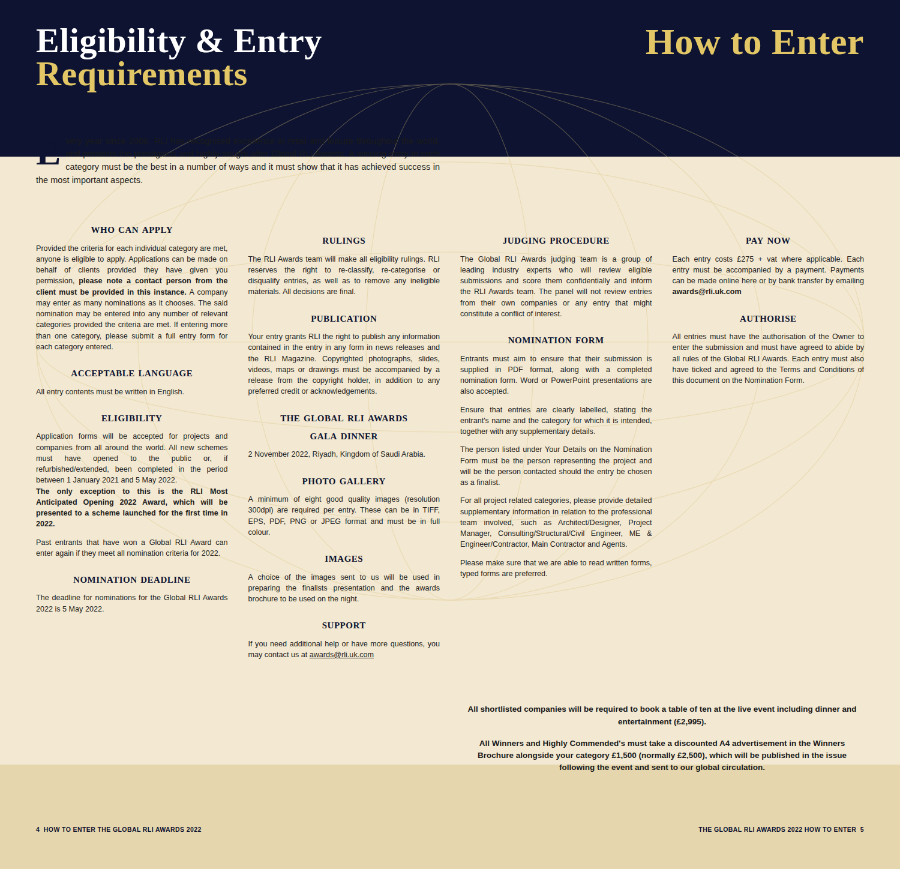Eligibility & EntryRequirements
How to Enter
Every year since 2006, RLI has recognised excellence in retail and leisure throughout the world, and presents the prestigious and highly-sought after Global RLI Awards. A winning entry in each category must be the best in a number of ways and it must show that it has achieved success in the most important aspects.
Who Can Apply
Provided the criteria for each individual category are met, anyone is eligible to apply. Applications can be made on behalf of clients provided they have given you permission, please note a contact person from the client must be provided in this instance. A company may enter as many nominations as it chooses. The said nomination may be entered into any number of relevant categories provided the criteria are met. If entering more than one category, please submit a full entry form for each category entered.
Acceptable Language
All entry contents must be written in English.
Eligibility
Application forms will be accepted for projects and companies from all around the world. All new schemes must have opened to the public or, if refurbished/extended, been completed in the period between 1 January 2021 and 5 May 2022.
The only exception to this is the RLI Most Anticipated Opening 2022 Award, which will be presented to a scheme launched for the first time in 2022.
Past entrants that have won a Global RLI Award can enter again if they meet all nomination criteria for 2022.
Nomination Deadline
The deadline for nominations for the Global RLI Awards 2022 is 5 May 2022.
Rulings
The RLI Awards team will make all eligibility rulings. RLI reserves the right to re-classify, re-categorise or disqualify entries, as well as to remove any ineligible materials. All decisions are final.
Publication
Your entry grants RLI the right to publish any information contained in the entry in any form in news releases and the RLI Magazine. Copyrighted photographs, slides, videos, maps or drawings must be accompanied by a release from the copyright holder, in addition to any preferred credit or acknowledgements.
The Global Rli Awards
Gala Dinner
2 November 2022, Riyadh, Kingdom of Saudi Arabia.
Photo Gallery
A minimum of eight good quality images (resolution 300dpi) are required per entry. These can be in TIFF, EPS, PDF, PNG or JPEG format and must be in full colour.
Images
A choice of the images sent to us will be used in preparing the finalists presentation and the awards brochure to be used on the night.
Support
If you need additional help or have more questions, you may contact us at awards@rli.uk.com
Judging Procedure
The Global RLI Awards judging team is a group of leading industry experts who will review eligible submissions and score them confidentially and inform the RLI Awards team. The panel will not review entries from their own companies or any entry that might constitute a conflict of interest.
Nomination Form
Entrants must aim to ensure that their submission is supplied in PDF format, along with a completed nomination form. Word or PowerPoint presentations are also accepted.
Ensure that entries are clearly labelled, stating the entrant's name and the category for which it is intended, together with any supplementary details.
The person listed under Your Details on the Nomination Form must be the person representing the project and will be the person contacted should the entry be chosen as a finalist.
For all project related categories, please provide detailed supplementary information in relation to the professional team involved, such as Architect/Designer, Project Manager, Consulting/Structural/Civil Engineer, ME & Engineer/Contractor, Main Contractor and Agents.
Please make sure that we are able to read written forms, typed forms are preferred.
Pay Now
Each entry costs £275 + vat where applicable. Each entry must be accompanied by a payment. Payments can be made online here or by bank transfer by emailing awards@rli.uk.com
Authorise
All entries must have the authorisation of the Owner to enter the submission and must have agreed to abide by all rules of the Global RLI Awards. Each entry must also have ticked and agreed to the Terms and Conditions of this document on the Nomination Form.
All shortlisted companies will be required to book a table of ten at the live event including dinner and entertainment (£2,995).
All Winners and Highly Commended's must take a discounted A4 advertisement in the Winners Brochure alongside your category £1,500 (normally £2,500), which will be published in the issue following the event and sent to our global circulation.
4 How to Enter The Global RLI Awards 2022
The Global RLI Awards 2022 How to Enter 5